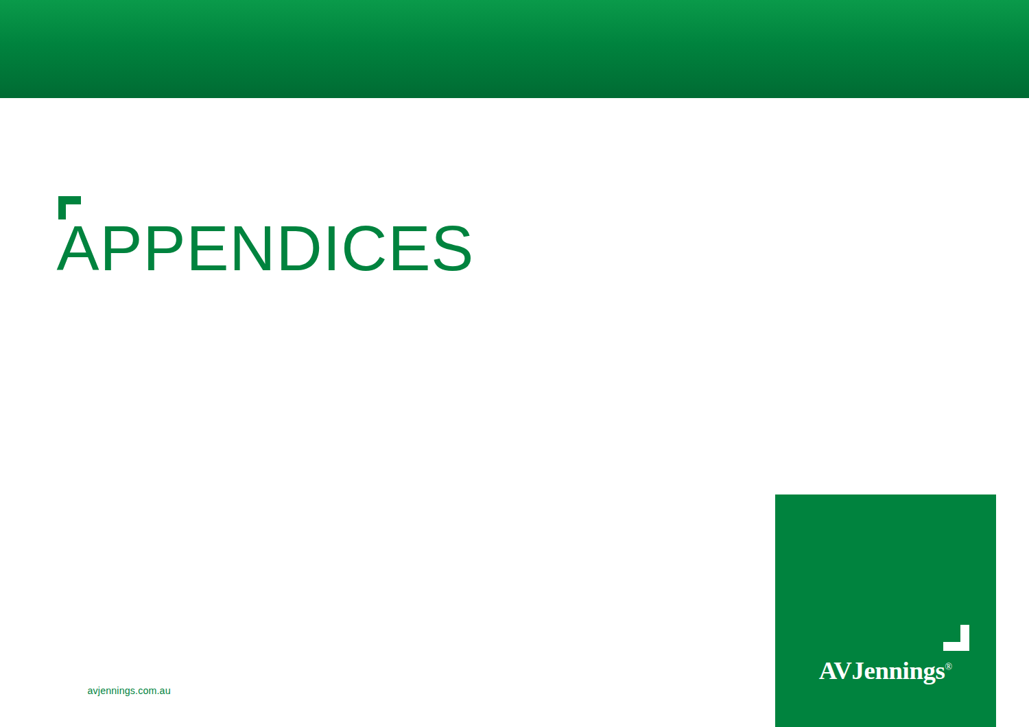APPENDICES
AVJennings®
avjennings.com.au